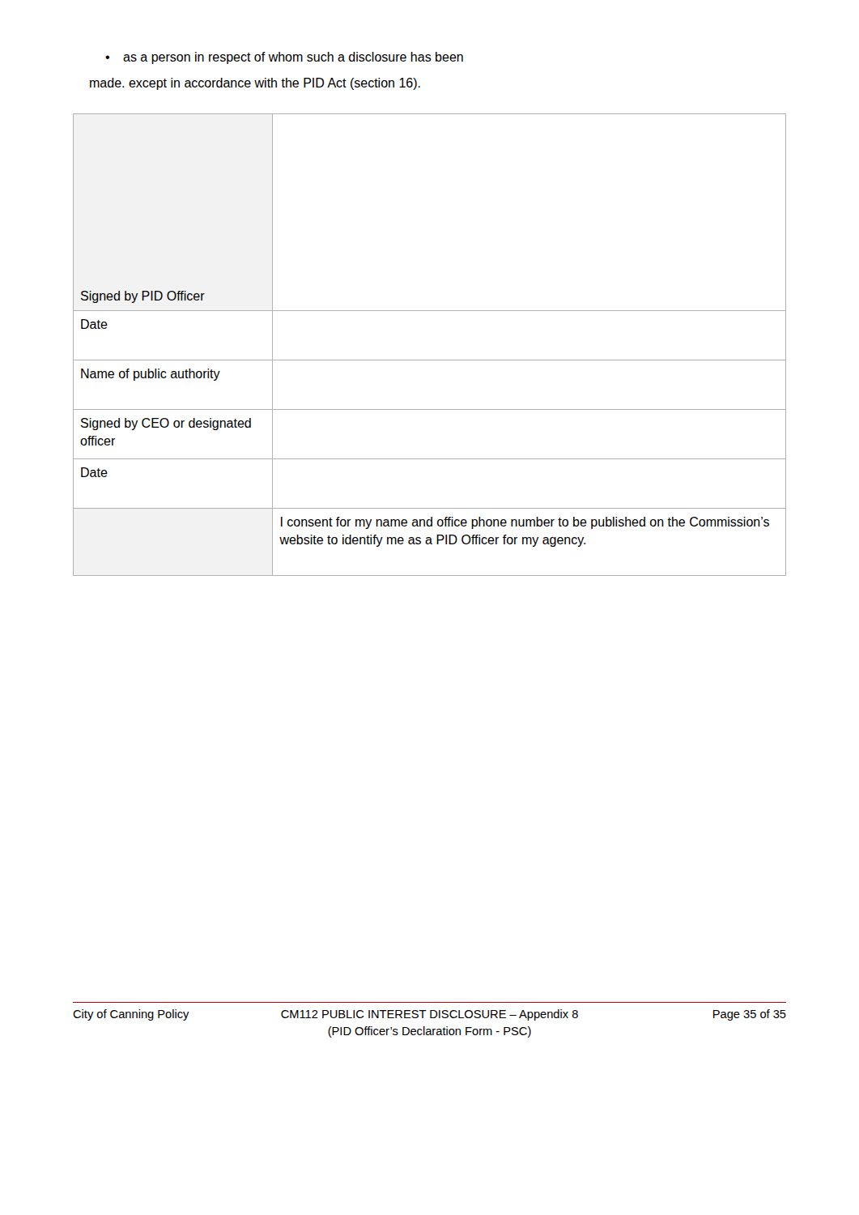as a person in respect of whom such a disclosure has been
made. except in accordance with the PID Act (section 16).
| Signed by PID Officer | |
| Date | |
| Name of public authority | |
| Signed by CEO or designated officer | |
| Date | |
| | I consent for my name and office phone number to be published on the Commission’s website to identify me as a PID Officer for my agency. |
| City of Canning Policy | CM112 PUBLIC INTEREST DISCLOSURE – Appendix 8 (PID Officer’s Declaration Form - PSC) | Page 35 of 35 |